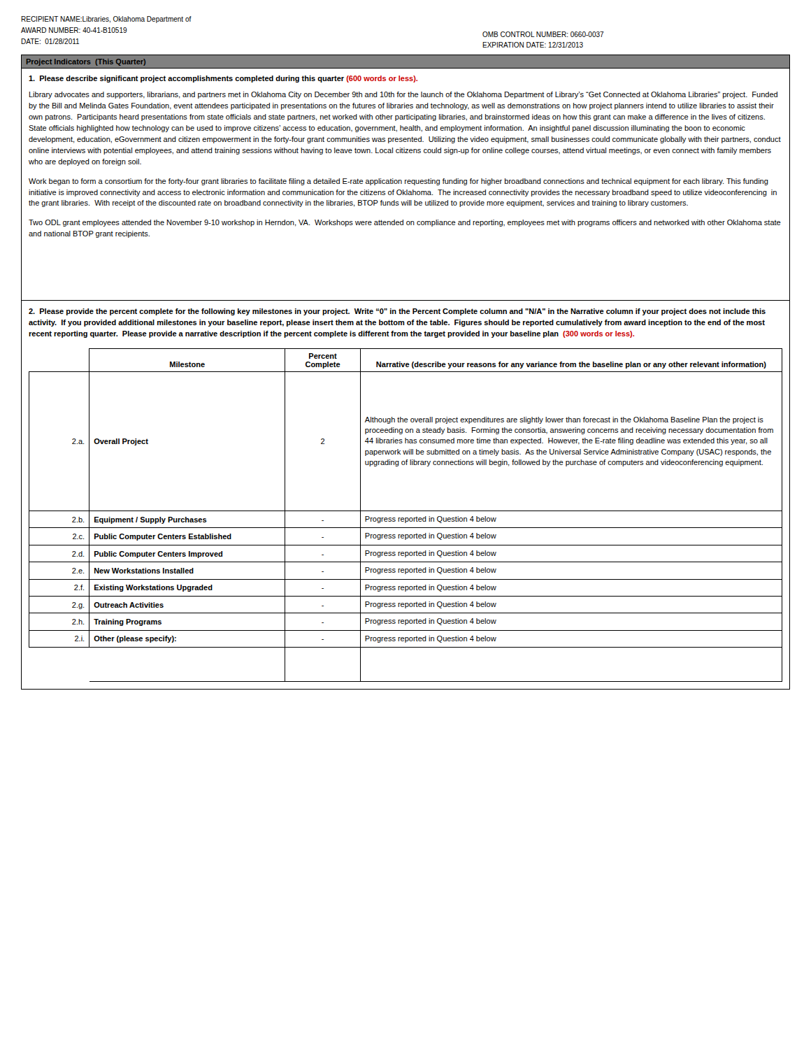| RECIPIENT NAME:Libraries, Oklahoma Department of AWARD NUMBER: 40-41-B10519 DATE: 01/28/2011 | OMB CONTROL NUMBER: 0660-0037 EXPIRATION DATE: 12/31/2013 |
Project Indicators (This Quarter)
1. Please describe significant project accomplishments completed during this quarter (600 words or less).
Library advocates and supporters, librarians, and partners met in Oklahoma City on December 9th and 10th for the launch of the Oklahoma Department of Library’s “Get Connected at Oklahoma Libraries” project. Funded by the Bill and Melinda Gates Foundation, event attendees participated in presentations on the futures of libraries and technology, as well as demonstrations on how project planners intend to utilize libraries to assist their own patrons. Participants heard presentations from state officials and state partners, net worked with other participating libraries, and brainstormed ideas on how this grant can make a difference in the lives of citizens. State officials highlighted how technology can be used to improve citizens’ access to education, government, health, and employment information. An insightful panel discussion illuminating the boon to economic development, education, eGovernment and citizen empowerment in the forty-four grant communities was presented. Utilizing the video equipment, small businesses could communicate globally with their partners, conduct online interviews with potential employees, and attend training sessions without having to leave town. Local citizens could sign-up for online college courses, attend virtual meetings, or even connect with family members who are deployed on foreign soil.
Work began to form a consortium for the forty-four grant libraries to facilitate filing a detailed E-rate application requesting funding for higher broadband connections and technical equipment for each library. This funding initiative is improved connectivity and access to electronic information and communication for the citizens of Oklahoma. The increased connectivity provides the necessary broadband speed to utilize videoconferencing in the grant libraries. With receipt of the discounted rate on broadband connectivity in the libraries, BTOP funds will be utilized to provide more equipment, services and training to library customers.
Two ODL grant employees attended the November 9-10 workshop in Herndon, VA. Workshops were attended on compliance and reporting, employees met with programs officers and networked with other Oklahoma state and national BTOP grant recipients.
2. Please provide the percent complete for the following key milestones in your project. Write “0” in the Percent Complete column and "N/A" in the Narrative column if your project does not include this activity. If you provided additional milestones in your baseline report, please insert them at the bottom of the table. Figures should be reported cumulatively from award inception to the end of the most recent reporting quarter. Please provide a narrative description if the percent complete is different from the target provided in your baseline plan (300 words or less).
| | Milestone | Percent Complete | Narrative (describe your reasons for any variance from the baseline plan or any other relevant information) |
| --- | --- | --- | --- |
| 2.a. | Overall Project | 2 | Although the overall project expenditures are slightly lower than forecast in the Oklahoma Baseline Plan the project is proceeding on a steady basis. Forming the consortia, answering concerns and receiving necessary documentation from 44 libraries has consumed more time than expected. However, the E-rate filing deadline was extended this year, so all paperwork will be submitted on a timely basis. As the Universal Service Administrative Company (USAC) responds, the upgrading of library connections will begin, followed by the purchase of computers and videoconferencing equipment. |
| 2.b. | Equipment / Supply Purchases | - | Progress reported in Question 4 below |
| 2.c. | Public Computer Centers Established | - | Progress reported in Question 4 below |
| 2.d. | Public Computer Centers Improved | - | Progress reported in Question 4 below |
| 2.e. | New Workstations Installed | - | Progress reported in Question 4 below |
| 2.f. | Existing Workstations Upgraded | - | Progress reported in Question 4 below |
| 2.g. | Outreach Activities | - | Progress reported in Question 4 below |
| 2.h. | Training Programs | - | Progress reported in Question 4 below |
| 2.i. | Other (please specify): | - | Progress reported in Question 4 below |